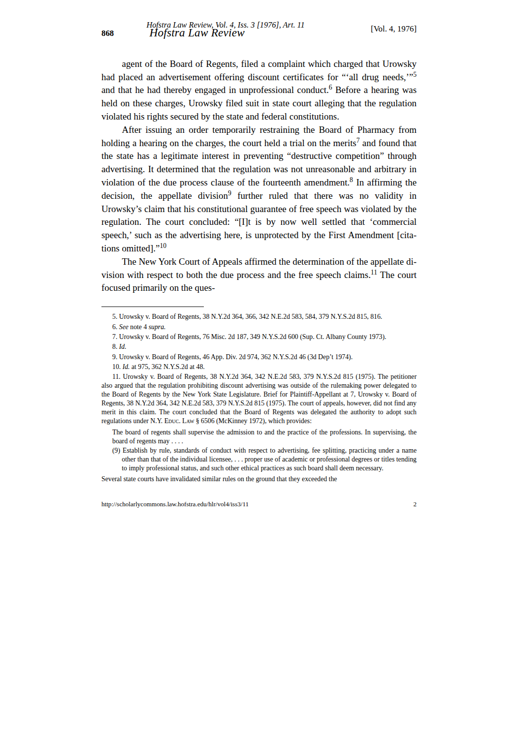868 Hofstra Law Review Hofstra Law Review, Vol. 4, Iss. 3 [1976], Art. 11 [Vol. 4, 1976]
agent of the Board of Regents, filed a complaint which charged that Urowsky had placed an advertisement offering discount certificates for “‘all drug needs,’”5 and that he had thereby engaged in unprofessional conduct.6 Before a hearing was held on these charges, Urowsky filed suit in state court alleging that the regulation violated his rights secured by the state and federal constitutions.
After issuing an order temporarily restraining the Board of Pharmacy from holding a hearing on the charges, the court held a trial on the merits7 and found that the state has a legitimate interest in preventing “destructive competition” through advertising. It determined that the regulation was not unreasonable and arbitrary in violation of the due process clause of the fourteenth amendment.8 In affirming the decision, the appellate division9 further ruled that there was no validity in Urowsky’s claim that his constitutional guarantee of free speech was violated by the regulation. The court concluded: “[I]t is by now well settled that ‘commercial speech,’ such as the advertising here, is unprotected by the First Amendment [citations omitted].”10
The New York Court of Appeals affirmed the determination of the appellate division with respect to both the due process and the free speech claims.11 The court focused primarily on the ques-
5. Urowsky v. Board of Regents, 38 N.Y.2d 364, 366, 342 N.E.2d 583, 584, 379 N.Y.S.2d 815, 816.
6. See note 4 supra.
7. Urowsky v. Board of Regents, 76 Misc. 2d 187, 349 N.Y.S.2d 600 (Sup. Ct. Albany County 1973).
8. Id.
9. Urowsky v. Board of Regents, 46 App. Div. 2d 974, 362 N.Y.S.2d 46 (3d Dep’t 1974).
10. Id. at 975, 362 N.Y.S.2d at 48.
11. Urowsky v. Board of Regents, 38 N.Y.2d 364, 342 N.E.2d 583, 379 N.Y.S.2d 815 (1975). The petitioner also argued that the regulation prohibiting discount advertising was outside of the rulemaking power delegated to the Board of Regents by the New York State Legislature. Brief for Plaintiff-Appellant at 7, Urowsky v. Board of Regents, 38 N.Y.2d 364, 342 N.E.2d 583, 379 N.Y.S.2d 815 (1975). The court of appeals, however, did not find any merit in this claim. The court concluded that the Board of Regents was delegated the authority to adopt such regulations under N.Y. Educ. Law § 6506 (McKinney 1972), which provides:
The board of regents shall supervise the admission to and the practice of the professions. In supervising, the board of regents may . . . .
(9) Establish by rule, standards of conduct with respect to advertising, fee splitting, practicing under a name other than that of the individual licensee, . . . proper use of academic or professional degrees or titles tending to imply professional status, and such other ethical practices as such board shall deem necessary.
Several state courts have invalidated similar rules on the ground that they exceeded the
http://scholarlycommons.law.hofstra.edu/hlr/vol4/iss3/11 2